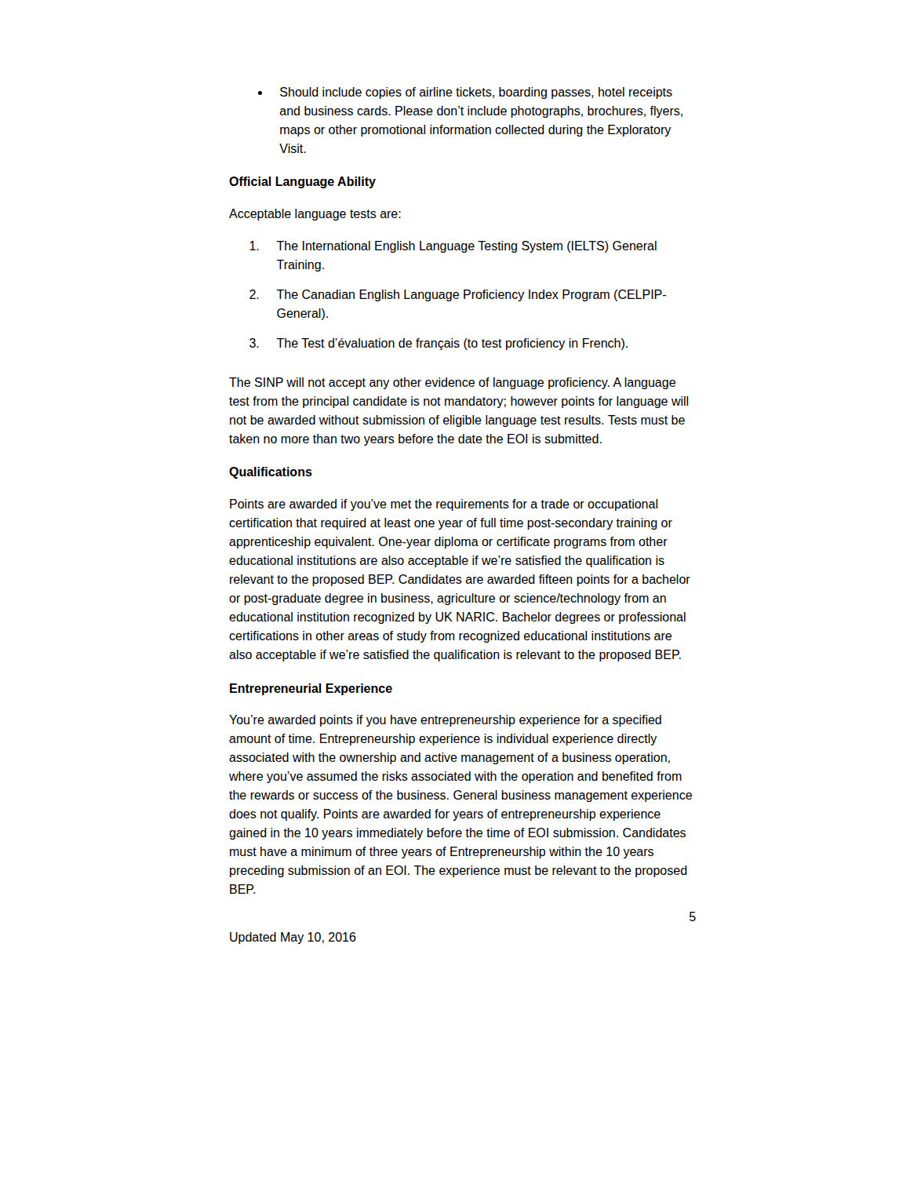Should include copies of airline tickets, boarding passes, hotel receipts and business cards. Please don’t include photographs, brochures, flyers, maps or other promotional information collected during the Exploratory Visit.
Official Language Ability
Acceptable language tests are:
The International English Language Testing System (IELTS) General Training.
The Canadian English Language Proficiency Index Program (CELPIP-General).
The Test d’évaluation de français (to test proficiency in French).
The SINP will not accept any other evidence of language proficiency. A language test from the principal candidate is not mandatory; however points for language will not be awarded without submission of eligible language test results. Tests must be taken no more than two years before the date the EOI is submitted.
Qualifications
Points are awarded if you’ve met the requirements for a trade or occupational certification that required at least one year of full time post-secondary training or apprenticeship equivalent. One-year diploma or certificate programs from other educational institutions are also acceptable if we’re satisfied the qualification is relevant to the proposed BEP. Candidates are awarded fifteen points for a bachelor or post-graduate degree in business, agriculture or science/technology from an educational institution recognized by UK NARIC. Bachelor degrees or professional certifications in other areas of study from recognized educational institutions are also acceptable if we’re satisfied the qualification is relevant to the proposed BEP.
Entrepreneurial Experience
You’re awarded points if you have entrepreneurship experience for a specified amount of time. Entrepreneurship experience is individual experience directly associated with the ownership and active management of a business operation, where you’ve assumed the risks associated with the operation and benefited from the rewards or success of the business. General business management experience does not qualify. Points are awarded for years of entrepreneurship experience gained in the 10 years immediately before the time of EOI submission. Candidates must have a minimum of three years of Entrepreneurship within the 10 years preceding submission of an EOI. The experience must be relevant to the proposed BEP.
5
Updated May 10, 2016